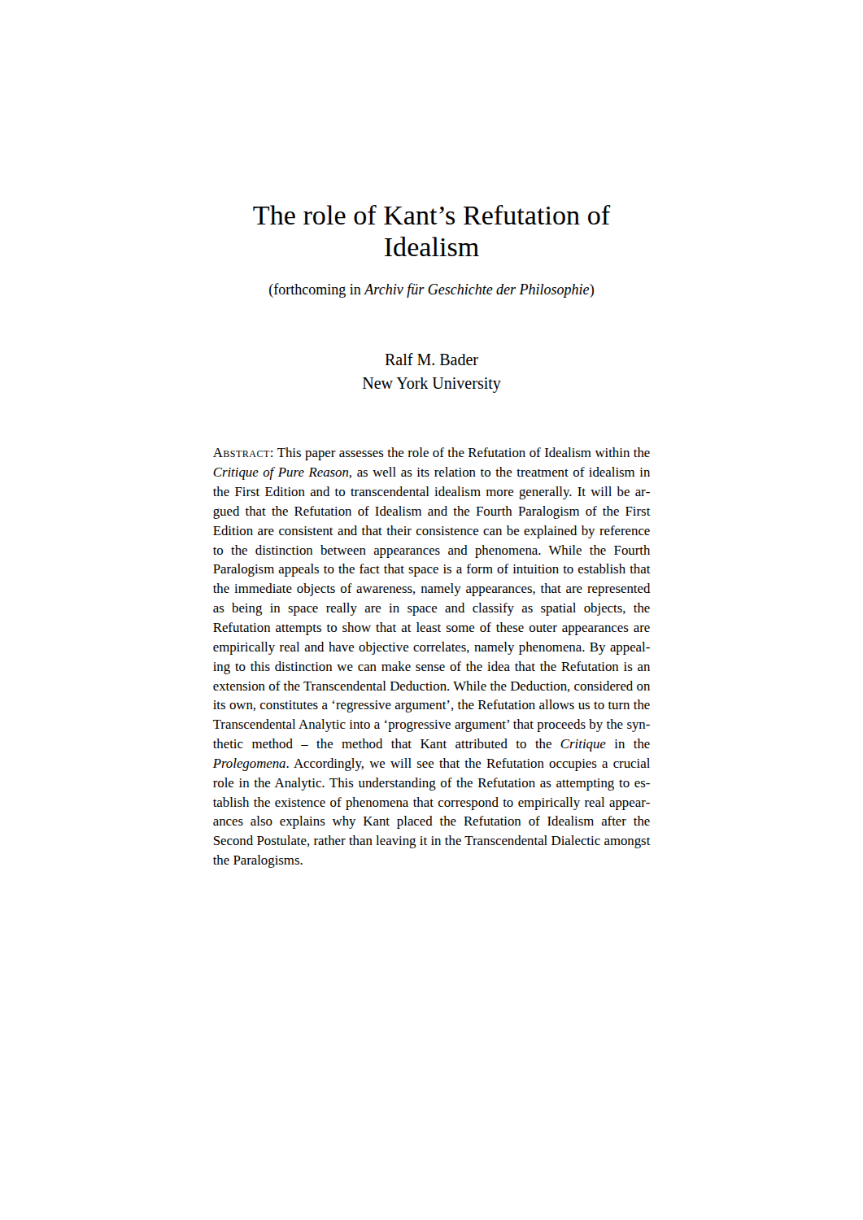The role of Kant’s Refutation of Idealism
(forthcoming in Archiv für Geschichte der Philosophie)
Ralf M. Bader
New York University
Abstract: This paper assesses the role of the Refutation of Idealism within the Critique of Pure Reason, as well as its relation to the treatment of idealism in the First Edition and to transcendental idealism more generally. It will be argued that the Refutation of Idealism and the Fourth Paralogism of the First Edition are consistent and that their consistence can be explained by reference to the distinction between appearances and phenomena. While the Fourth Paralogism appeals to the fact that space is a form of intuition to establish that the immediate objects of awareness, namely appearances, that are represented as being in space really are in space and classify as spatial objects, the Refutation attempts to show that at least some of these outer appearances are empirically real and have objective correlates, namely phenomena. By appealing to this distinction we can make sense of the idea that the Refutation is an extension of the Transcendental Deduction. While the Deduction, considered on its own, constitutes a ‘regressive argument’, the Refutation allows us to turn the Transcendental Analytic into a ‘progressive argument’ that proceeds by the synthetic method – the method that Kant attributed to the Critique in the Prolegomena. Accordingly, we will see that the Refutation occupies a crucial role in the Analytic. This understanding of the Refutation as attempting to establish the existence of phenomena that correspond to empirically real appearances also explains why Kant placed the Refutation of Idealism after the Second Postulate, rather than leaving it in the Transcendental Dialectic amongst the Paralogisms.